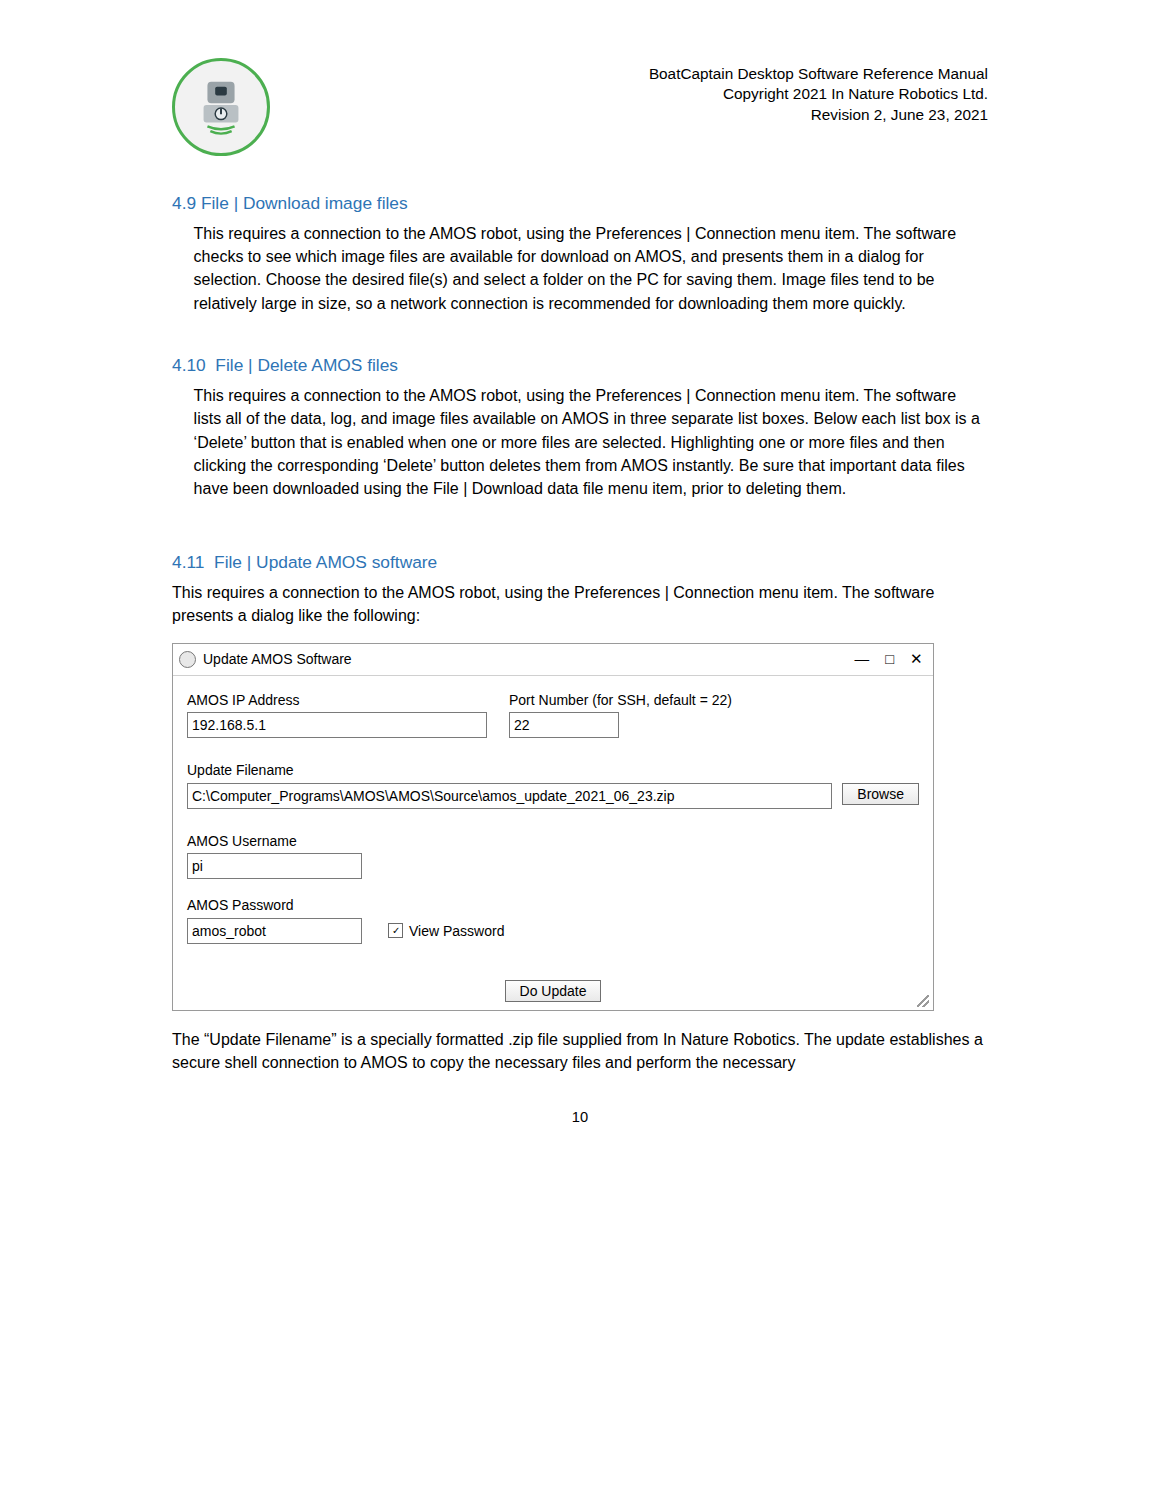BoatCaptain Desktop Software Reference Manual
Copyright 2021 In Nature Robotics Ltd.
Revision 2, June 23, 2021
4.9 File | Download image files
This requires a connection to the AMOS robot, using the Preferences | Connection menu item. The software checks to see which image files are available for download on AMOS, and presents them in a dialog for selection. Choose the desired file(s) and select a folder on the PC for saving them. Image files tend to be relatively large in size, so a network connection is recommended for downloading them more quickly.
4.10 File | Delete AMOS files
This requires a connection to the AMOS robot, using the Preferences | Connection menu item. The software lists all of the data, log, and image files available on AMOS in three separate list boxes. Below each list box is a ‘Delete’ button that is enabled when one or more files are selected. Highlighting one or more files and then clicking the corresponding ‘Delete’ button deletes them from AMOS instantly. Be sure that important data files have been downloaded using the File | Download data file menu item, prior to deleting them.
4.11 File | Update AMOS software
This requires a connection to the AMOS robot, using the Preferences | Connection menu item. The software presents a dialog like the following:
Update AMOS Software
— □ ✕
AMOS IP Address
192.168.5.1
Port Number (for SSH, default = 22)
22
Update Filename
C:\Computer_Programs\AMOS\AMOS\Source\amos_update_2021_06_23.zip
Browse
AMOS Username
pi
AMOS Password
amos_robot
✓ View Password
Do Update
The “Update Filename” is a specially formatted .zip file supplied from In Nature Robotics. The update establishes a secure shell connection to AMOS to copy the necessary files and perform the necessary
10